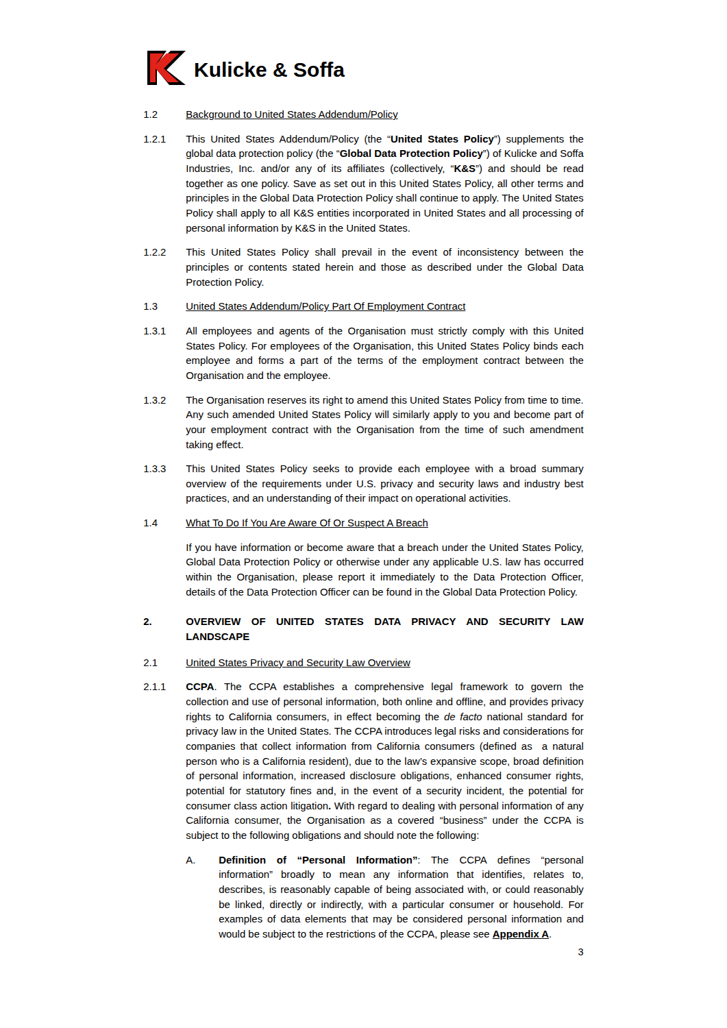Kulicke & Soffa
1.2
Background to United States Addendum/Policy
1.2.1
This United States Addendum/Policy (the “United States Policy”) supplements the global data protection policy (the “Global Data Protection Policy”) of Kulicke and Soffa Industries, Inc. and/or any of its affiliates (collectively, “K&S”) and should be read together as one policy. Save as set out in this United States Policy, all other terms and principles in the Global Data Protection Policy shall continue to apply. The United States Policy shall apply to all K&S entities incorporated in United States and all processing of personal information by K&S in the United States.
1.2.2
This United States Policy shall prevail in the event of inconsistency between the principles or contents stated herein and those as described under the Global Data Protection Policy.
1.3
United States Addendum/Policy Part Of Employment Contract
1.3.1
All employees and agents of the Organisation must strictly comply with this United States Policy. For employees of the Organisation, this United States Policy binds each employee and forms a part of the terms of the employment contract between the Organisation and the employee.
1.3.2
The Organisation reserves its right to amend this United States Policy from time to time. Any such amended United States Policy will similarly apply to you and become part of your employment contract with the Organisation from the time of such amendment taking effect.
1.3.3
This United States Policy seeks to provide each employee with a broad summary overview of the requirements under U.S. privacy and security laws and industry best practices, and an understanding of their impact on operational activities.
1.4
What To Do If You Are Aware Of Or Suspect A Breach
If you have information or become aware that a breach under the United States Policy, Global Data Protection Policy or otherwise under any applicable U.S. law has occurred within the Organisation, please report it immediately to the Data Protection Officer, details of the Data Protection Officer can be found in the Global Data Protection Policy.
2.
OVERVIEW OF UNITED STATES DATA PRIVACY AND SECURITY LAW LANDSCAPE
2.1
United States Privacy and Security Law Overview
2.1.1
CCPA. The CCPA establishes a comprehensive legal framework to govern the collection and use of personal information, both online and offline, and provides privacy rights to California consumers, in effect becoming the de facto national standard for privacy law in the United States. The CCPA introduces legal risks and considerations for companies that collect information from California consumers (defined as a natural person who is a California resident), due to the law’s expansive scope, broad definition of personal information, increased disclosure obligations, enhanced consumer rights, potential for statutory fines and, in the event of a security incident, the potential for consumer class action litigation. With regard to dealing with personal information of any California consumer, the Organisation as a covered “business” under the CCPA is subject to the following obligations and should note the following:
A.
Definition of “Personal Information”: The CCPA defines “personal information” broadly to mean any information that identifies, relates to, describes, is reasonably capable of being associated with, or could reasonably be linked, directly or indirectly, with a particular consumer or household. For examples of data elements that may be considered personal information and would be subject to the restrictions of the CCPA, please see Appendix A.
3